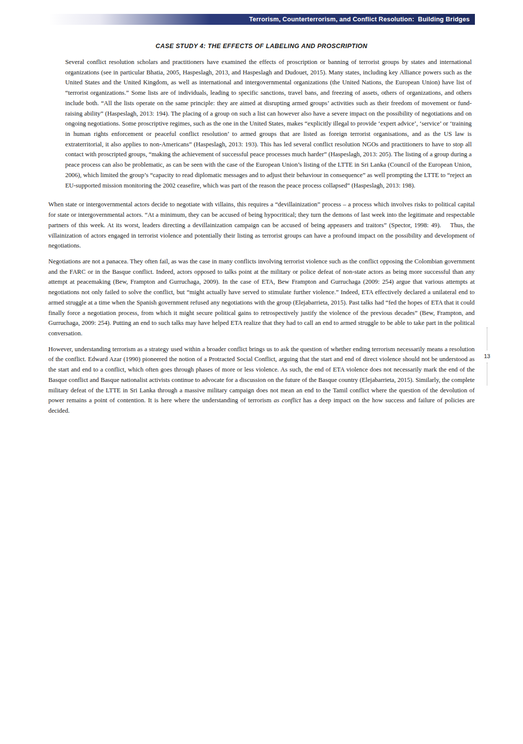Terrorism, Counterterrorism, and Conflict Resolution: Building Bridges
Case Study 4: The Effects of Labeling and Proscription
Several conflict resolution scholars and practitioners have examined the effects of proscription or banning of terrorist groups by states and international organizations (see in particular Bhatia, 2005, Haspeslagh, 2013, and Haspeslagh and Dudouet, 2015). Many states, including key Alliance powers such as the United States and the United Kingdom, as well as international and intergovernmental organizations (the United Nations, the European Union) have list of “terrorist organizations.” Some lists are of individuals, leading to specific sanctions, travel bans, and freezing of assets, others of organizations, and others include both. “All the lists operate on the same principle: they are aimed at disrupting armed groups’ activities such as their freedom of movement or fund-raising ability” (Haspeslagh, 2013: 194). The placing of a group on such a list can however also have a severe impact on the possibility of negotiations and on ongoing negotiations. Some proscriptive regimes, such as the one in the United States, makes “explicitly illegal to provide ‘expert advice’, ‘service’ or ‘training in human rights enforcement or peaceful conflict resolution’ to armed groups that are listed as foreign terrorist organisations, and as the US law is extraterritorial, it also applies to non-Americans” (Haspeslagh, 2013: 193). This has led several conflict resolution NGOs and practitioners to have to stop all contact with proscripted groups, “making the achievement of successful peace processes much harder” (Haspeslagh, 2013: 205). The listing of a group during a peace process can also be problematic, as can be seen with the case of the European Union’s listing of the LTTE in Sri Lanka (Council of the European Union, 2006), which limited the group’s “capacity to read diplomatic messages and to adjust their behaviour in consequence” as well prompting the LTTE to “reject an EU-supported mission monitoring the 2002 ceasefire, which was part of the reason the peace process collapsed” (Haspeslagh, 2013: 198).
When state or intergovernmental actors decide to negotiate with villains, this requires a “devillainization” process – a process which involves risks to political capital for state or intergovernmental actors. “At a minimum, they can be accused of being hypocritical; they turn the demons of last week into the legitimate and respectable partners of this week. At its worst, leaders directing a devillainization campaign can be accused of being appeasers and traitors” (Spector, 1998: 49). Thus, the villainization of actors engaged in terrorist violence and potentially their listing as terrorist groups can have a profound impact on the possibility and development of negotiations.
Negotiations are not a panacea. They often fail, as was the case in many conflicts involving terrorist violence such as the conflict opposing the Colombian government and the FARC or in the Basque conflict. Indeed, actors opposed to talks point at the military or police defeat of non-state actors as being more successful than any attempt at peacemaking (Bew, Frampton and Gurruchaga, 2009). In the case of ETA, Bew Frampton and Gurruchaga (2009: 254) argue that various attempts at negotiations not only failed to solve the conflict, but “might actually have served to stimulate further violence.” Indeed, ETA effectively declared a unilateral end to armed struggle at a time when the Spanish government refused any negotiations with the group (Elejabarrieta, 2015). Past talks had “fed the hopes of ETA that it could finally force a negotiation process, from which it might secure political gains to retrospectively justify the violence of the previous decades” (Bew, Frampton, and Gurruchaga, 2009: 254). Putting an end to such talks may have helped ETA realize that they had to call an end to armed struggle to be able to take part in the political conversation.
However, understanding terrorism as a strategy used within a broader conflict brings us to ask the question of whether ending terrorism necessarily means a resolution of the conflict. Edward Azar (1990) pioneered the notion of a Protracted Social Conflict, arguing that the start and end of direct violence should not be understood as the start and end to a conflict, which often goes through phases of more or less violence. As such, the end of ETA violence does not necessarily mark the end of the Basque conflict and Basque nationalist activists continue to advocate for a discussion on the future of the Basque country (Elejabarrieta, 2015). Similarly, the complete military defeat of the LTTE in Sri Lanka through a massive military campaign does not mean an end to the Tamil conflict where the question of the devolution of power remains a point of contention. It is here where the understanding of terrorism as conflict has a deep impact on the how success and failure of policies are decided.
13